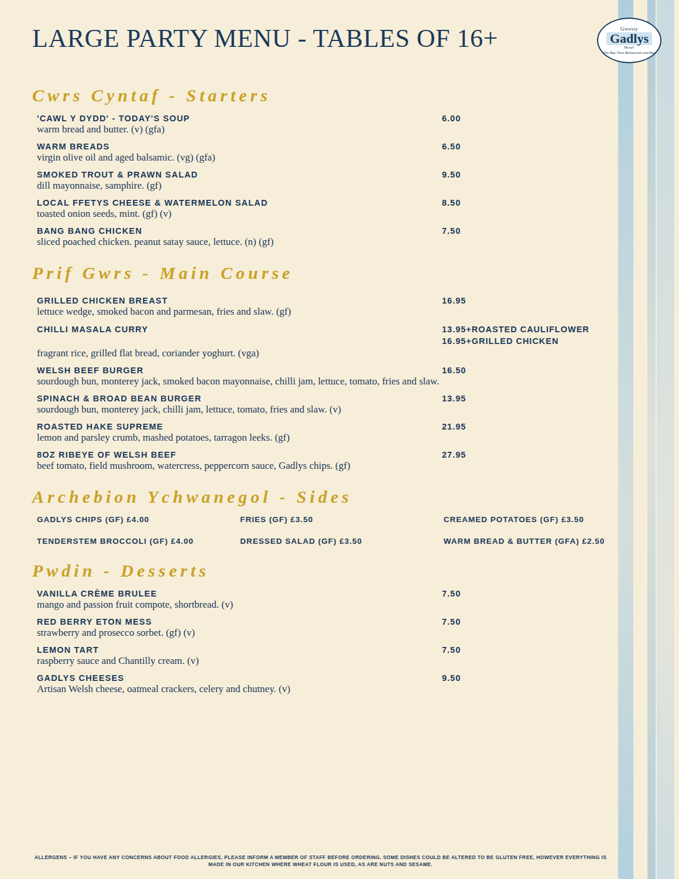Gwesty
Gadlys
Hotel
The Bay View Restaurant and Bar
LARGE PARTY MENU - TABLES OF 16+
Cwrs Cyntaf - Starters
'CAWL Y DYDD' - TODAY'S SOUP 6.00
warm bread and butter. (v) (gfa)
WARM BREADS 6.50
virgin olive oil and aged balsamic. (vg) (gfa)
SMOKED TROUT & PRAWN SALAD 9.50
dill mayonnaise, samphire. (gf)
LOCAL FFETYS CHEESE & WATERMELON SALAD 8.50
toasted onion seeds, mint. (gf) (v)
BANG BANG CHICKEN 7.50
sliced poached chicken. peanut satay sauce, lettuce. (n) (gf)
Prif Gwrs - Main Course
GRILLED CHICKEN BREAST 16.95
lettuce wedge, smoked bacon and parmesan, fries and slaw. (gf)
CHILLI MASALA CURRY 13.95+ROASTED CAULIFLOWER
16.95+GRILLED CHICKEN
fragrant rice, grilled flat bread, coriander yoghurt. (vga)
WELSH BEEF BURGER 16.50
sourdough bun, monterey jack, smoked bacon mayonnaise, chilli jam, lettuce, tomato, fries and slaw.
SPINACH & BROAD BEAN BURGER 13.95
sourdough bun, monterey jack, chilli jam, lettuce, tomato, fries and slaw. (v)
ROASTED HAKE SUPREME 21.95
lemon and parsley crumb, mashed potatoes, tarragon leeks. (gf)
8OZ RIBEYE OF WELSH BEEF 27.95
beef tomato, field mushroom, watercress, peppercorn sauce, Gadlys chips. (gf)
Archebion Ychwanegol - Sides
GADLYS CHIPS (GF) £4.00
FRIES (GF) £3.50
CREAMED POTATOES (GF) £3.50
TENDERSTEM BROCCOLI (GF) £4.00
DRESSED SALAD (GF) £3.50
WARM BREAD & BUTTER (GFA) £2.50
Pwdin - Desserts
VANILLA CRÈME BRULEE 7.50
mango and passion fruit compote, shortbread. (v)
RED BERRY ETON MESS 7.50
strawberry and prosecco sorbet. (gf) (v)
LEMON TART 7.50
raspberry sauce and Chantilly cream. (v)
GADLYS CHEESES 9.50
Artisan Welsh cheese, oatmeal crackers, celery and chutney. (v)
ALLERGENS – IF YOU HAVE ANY CONCERNS ABOUT FOOD ALLERGIES, PLEASE INFORM A MEMBER OF STAFF BEFORE ORDERING. SOME DISHES COULD BE ALTERED TO BE GLUTEN FREE, HOWEVER EVERYTHING IS MADE IN OUR KITCHEN WHERE WHEAT FLOUR IS USED, AS ARE NUTS AND SESAME.